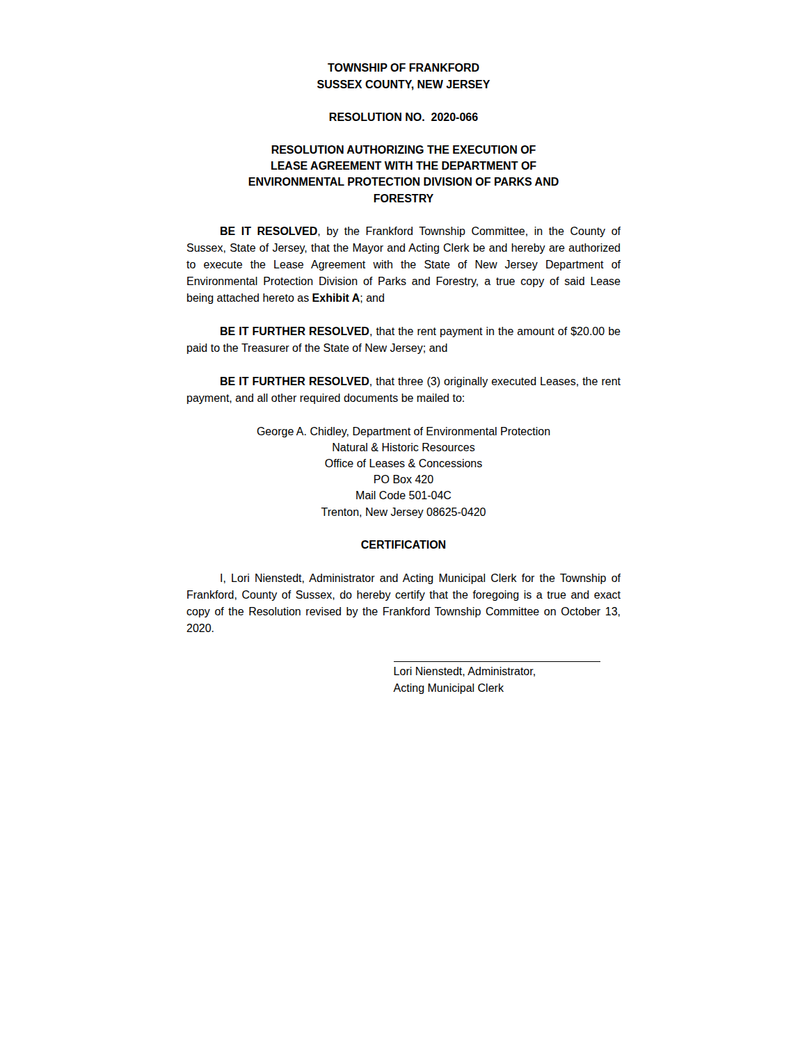TOWNSHIP OF FRANKFORD
SUSSEX COUNTY, NEW JERSEY
RESOLUTION NO. 2020-066
RESOLUTION AUTHORIZING THE EXECUTION OF
LEASE AGREEMENT WITH THE DEPARTMENT OF
ENVIRONMENTAL PROTECTION DIVISION OF PARKS AND
FORESTRY
BE IT RESOLVED, by the Frankford Township Committee, in the County of Sussex, State of Jersey, that the Mayor and Acting Clerk be and hereby are authorized to execute the Lease Agreement with the State of New Jersey Department of Environmental Protection Division of Parks and Forestry, a true copy of said Lease being attached hereto as Exhibit A; and
BE IT FURTHER RESOLVED, that the rent payment in the amount of $20.00 be paid to the Treasurer of the State of New Jersey; and
BE IT FURTHER RESOLVED, that three (3) originally executed Leases, the rent payment, and all other required documents be mailed to:
George A. Chidley, Department of Environmental Protection
Natural & Historic Resources
Office of Leases & Concessions
PO Box 420
Mail Code 501-04C
Trenton, New Jersey 08625-0420
CERTIFICATION
I, Lori Nienstedt, Administrator and Acting Municipal Clerk for the Township of Frankford, County of Sussex, do hereby certify that the foregoing is a true and exact copy of the Resolution revised by the Frankford Township Committee on October 13, 2020.
Lori Nienstedt, Administrator,
Acting Municipal Clerk